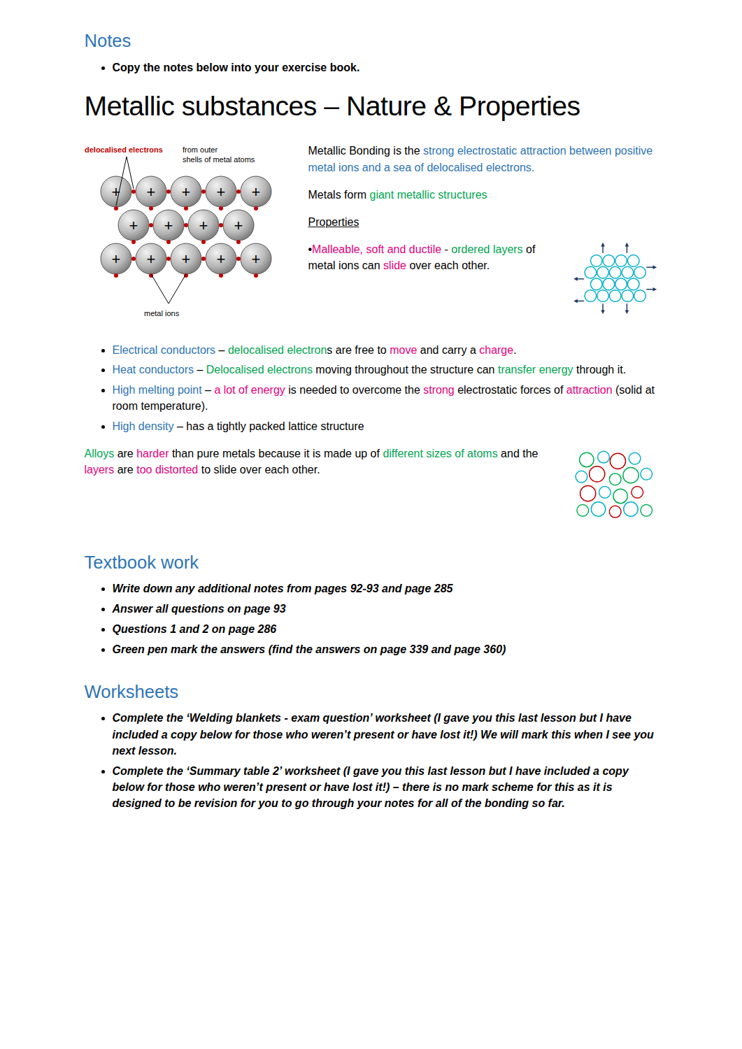Notes
Copy the notes below into your exercise book.
Metallic substances – Nature & Properties
delocalised electrons from outer shells of metal atoms + + + + + + + + + + + + + + metal ions
Metallic Bonding is the strong electrostatic attraction between positive metal ions and a sea of delocalised electrons.
Metals form giant metallic structures
Properties
•Malleable, soft and ductile - ordered layers of metal ions can slide over each other.
Electrical conductors – delocalised electrons are free to move and carry a charge.
Heat conductors – Delocalised electrons moving throughout the structure can transfer energy through it.
High melting point – a lot of energy is needed to overcome the strong electrostatic forces of attraction (solid at room temperature).
High density – has a tightly packed lattice structure
Alloys are harder than pure metals because it is made up of different sizes of atoms and the layers are too distorted to slide over each other.
Textbook work
Write down any additional notes from pages 92-93 and page 285
Answer all questions on page 93
Questions 1 and 2 on page 286
Green pen mark the answers (find the answers on page 339 and page 360)
Worksheets
Complete the ‘Welding blankets - exam question’ worksheet (I gave you this last lesson but I have included a copy below for those who weren’t present or have lost it!) We will mark this when I see you next lesson.
Complete the ‘Summary table 2’ worksheet (I gave you this last lesson but I have included a copy below for those who weren’t present or have lost it!) – there is no mark scheme for this as it is designed to be revision for you to go through your notes for all of the bonding so far.